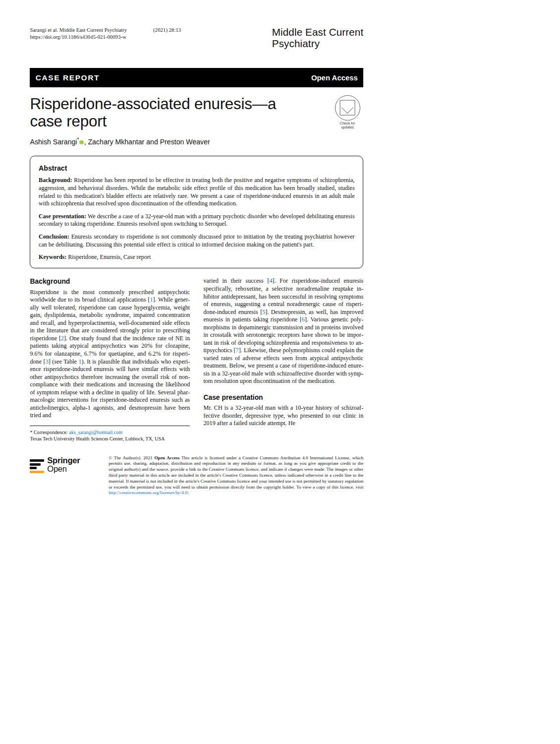Sarangi et al. Middle East Current Psychiatry (2021) 28:13
https://doi.org/10.1186/s43045-021-00093-w
Middle East Current
Psychiatry
Case Report
Open Access
Check for
updates
Risperidone-associated enuresis—a case report
Ashish Sarangi* , Zachary Mkhantar and Preston Weaver
Abstract
Background: Risperidone has been reported to be effective in treating both the positive and negative symptoms of schizophrenia, aggression, and behavioral disorders. While the metabolic side effect profile of this medication has been broadly studied, studies related to this medication's bladder effects are relatively rare. We present a case of risperidone-induced enuresis in an adult male with schizophrenia that resolved upon discontinuation of the offending medication.
Case presentation: We describe a case of a 32-year-old man with a primary psychotic disorder who developed debilitating enuresis secondary to taking risperidone. Enuresis resolved upon switching to Seroquel.
Conclusion: Enuresis secondary to risperidone is not commonly discussed prior to initiation by the treating psychiatrist however can be debilitating. Discussing this potential side effect is critical to informed decision making on the patient's part.
Keywords: Risperidone, Enuresis, Case report
Background
Risperidone is the most commonly prescribed antipsychotic worldwide due to its broad clinical applications [1]. While generally well tolerated, risperidone can cause hyperglycemia, weight gain, dyslipidemia, metabolic syndrome, impaired concentration and recall, and hyperprolactinemia, well-documented side effects in the literature that are considered strongly prior to prescribing risperidone [2]. One study found that the incidence rate of NE in patients taking atypical antipsychotics was 20% for clozapine, 9.6% for olanzapine, 6.7% for quetiapine, and 6.2% for risperidone [3] (see Table 1). It is plausible that individuals who experience risperidone-induced enuresis will have similar effects with other antipsychotics therefore increasing the overall risk of non-compliance with their medications and increasing the likelihood of symptom relapse with a decline in quality of life. Several pharmacologic interventions for risperidone-induced enuresis such as anticholinergics, alpha-1 agonists, and desmopressin have been tried and
* Correspondence: aks_sarangi@hotmail.com
Texas Tech University Health Sciences Center, Lubbock, TX, USA
varied in their success [4]. For risperidone-induced enuresis specifically, reboxetine, a selective noradrenaline reuptake inhibitor antidepressant, has been successful in resolving symptoms of enuresis, suggesting a central noradrenergic cause of risperidone-induced enuresis [5]. Desmopressin, as well, has improved enuresis in patients taking risperidone [6]. Various genetic polymorphisms in dopaminergic transmission and in proteins involved in crosstalk with serotonergic receptors have shown to be important in risk of developing schizophrenia and responsiveness to antipsychotics [7]. Likewise, these polymorphisms could explain the varied rates of adverse effects seen from atypical antipsychotic treatment. Below, we present a case of risperidone-induced enuresis in a 32-year-old male with schizoaffective disorder with symptom resolution upon discontinuation of the medication.
Case presentation
Mr. CH is a 32-year-old man with a 10-year history of schizoaffective disorder, depressive type, who presented to our clinic in 2019 after a failed suicide attempt. He
Springer
Open
© The Author(s). 2021 Open Access This article is licensed under a Creative Commons Attribution 4.0 International License, which permits use, sharing, adaptation, distribution and reproduction in any medium or format, as long as you give appropriate credit to the original author(s) and the source, provide a link to the Creative Commons licence, and indicate if changes were made. The images or other third party material in this article are included in the article's Creative Commons licence, unless indicated otherwise in a credit line to the material. If material is not included in the article's Creative Commons licence and your intended use is not permitted by statutory regulation or exceeds the permitted use, you will need to obtain permission directly from the copyright holder. To view a copy of this licence, visit http://creativecommons.org/licenses/by/4.0/.